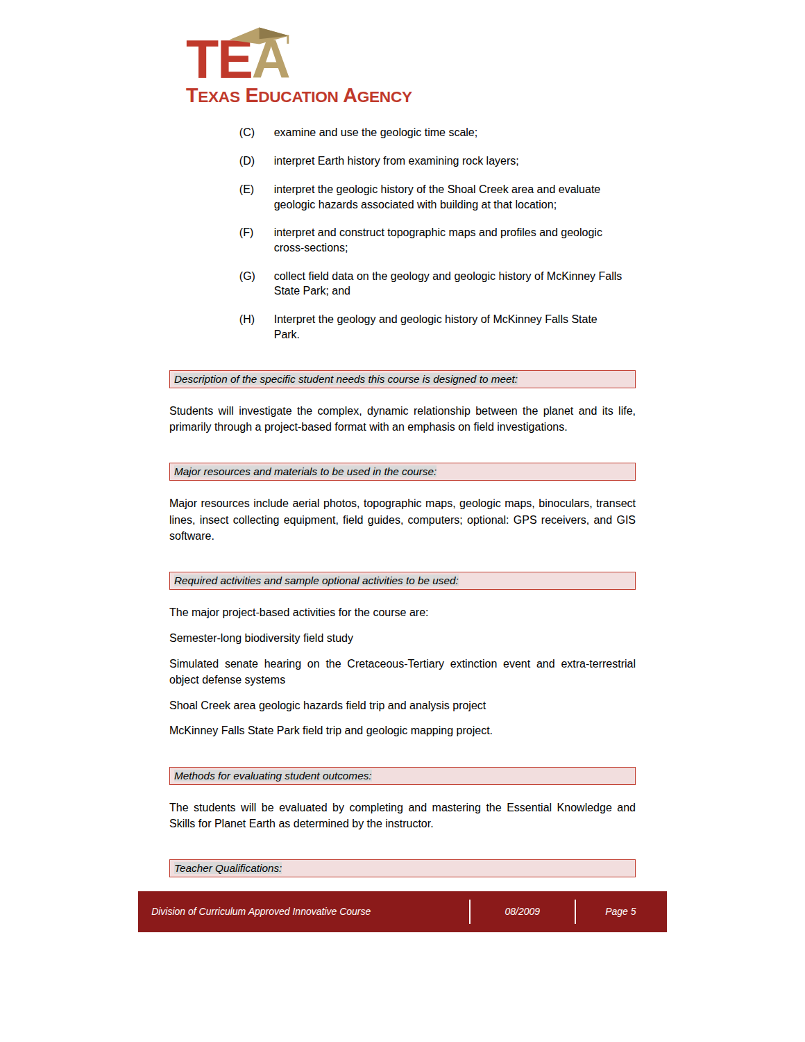TEA
TEXAS EDUCATION AGENCY
(C) examine and use the geologic time scale;
(D) interpret Earth history from examining rock layers;
(E) interpret the geologic history of the Shoal Creek area and evaluate geologic hazards associated with building at that location;
(F) interpret and construct topographic maps and profiles and geologic cross-sections;
(G) collect field data on the geology and geologic history of McKinney Falls State Park; and
(H) Interpret the geology and geologic history of McKinney Falls State Park.
Description of the specific student needs this course is designed to meet:
Students will investigate the complex, dynamic relationship between the planet and its life, primarily through a project-based format with an emphasis on field investigations.
Major resources and materials to be used in the course:
Major resources include aerial photos, topographic maps, geologic maps, binoculars, transect lines, insect collecting equipment, field guides, computers; optional: GPS receivers, and GIS software.
Required activities and sample optional activities to be used:
The major project-based activities for the course are:
Semester-long biodiversity field study
Simulated senate hearing on the Cretaceous-Tertiary extinction event and extra-terrestrial object defense systems
Shoal Creek area geologic hazards field trip and analysis project
McKinney Falls State Park field trip and geologic mapping project.
Methods for evaluating student outcomes:
The students will be evaluated by completing and mastering the Essential Knowledge and Skills for Planet Earth as determined by the instructor.
Teacher Qualifications:
Division of Curriculum Approved Innovative Course
08/2009
Page 5